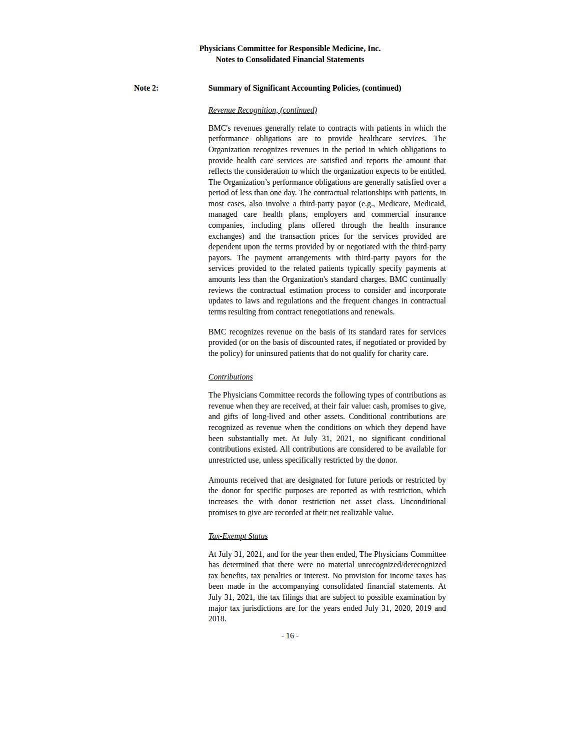Physicians Committee for Responsible Medicine, Inc. Notes to Consolidated Financial Statements
Note 2:
Summary of Significant Accounting Policies, (continued)
Revenue Recognition, (continued)
BMC's revenues generally relate to contracts with patients in which the performance obligations are to provide healthcare services. The Organization recognizes revenues in the period in which obligations to provide health care services are satisfied and reports the amount that reflects the consideration to which the organization expects to be entitled. The Organization’s performance obligations are generally satisfied over a period of less than one day. The contractual relationships with patients, in most cases, also involve a third-party payor (e.g., Medicare, Medicaid, managed care health plans, employers and commercial insurance companies, including plans offered through the health insurance exchanges) and the transaction prices for the services provided are dependent upon the terms provided by or negotiated with the third-party payors. The payment arrangements with third-party payors for the services provided to the related patients typically specify payments at amounts less than the Organization's standard charges. BMC continually reviews the contractual estimation process to consider and incorporate updates to laws and regulations and the frequent changes in contractual terms resulting from contract renegotiations and renewals.
BMC recognizes revenue on the basis of its standard rates for services provided (or on the basis of discounted rates, if negotiated or provided by the policy) for uninsured patients that do not qualify for charity care.
Contributions
The Physicians Committee records the following types of contributions as revenue when they are received, at their fair value: cash, promises to give, and gifts of long-lived and other assets. Conditional contributions are recognized as revenue when the conditions on which they depend have been substantially met. At July 31, 2021, no significant conditional contributions existed. All contributions are considered to be available for unrestricted use, unless specifically restricted by the donor.
Amounts received that are designated for future periods or restricted by the donor for specific purposes are reported as with restriction, which increases the with donor restriction net asset class. Unconditional promises to give are recorded at their net realizable value.
Tax-Exempt Status
At July 31, 2021, and for the year then ended, The Physicians Committee has determined that there were no material unrecognized/derecognized tax benefits, tax penalties or interest. No provision for income taxes has been made in the accompanying consolidated financial statements. At July 31, 2021, the tax filings that are subject to possible examination by major tax jurisdictions are for the years ended July 31, 2020, 2019 and 2018.
- 16 -